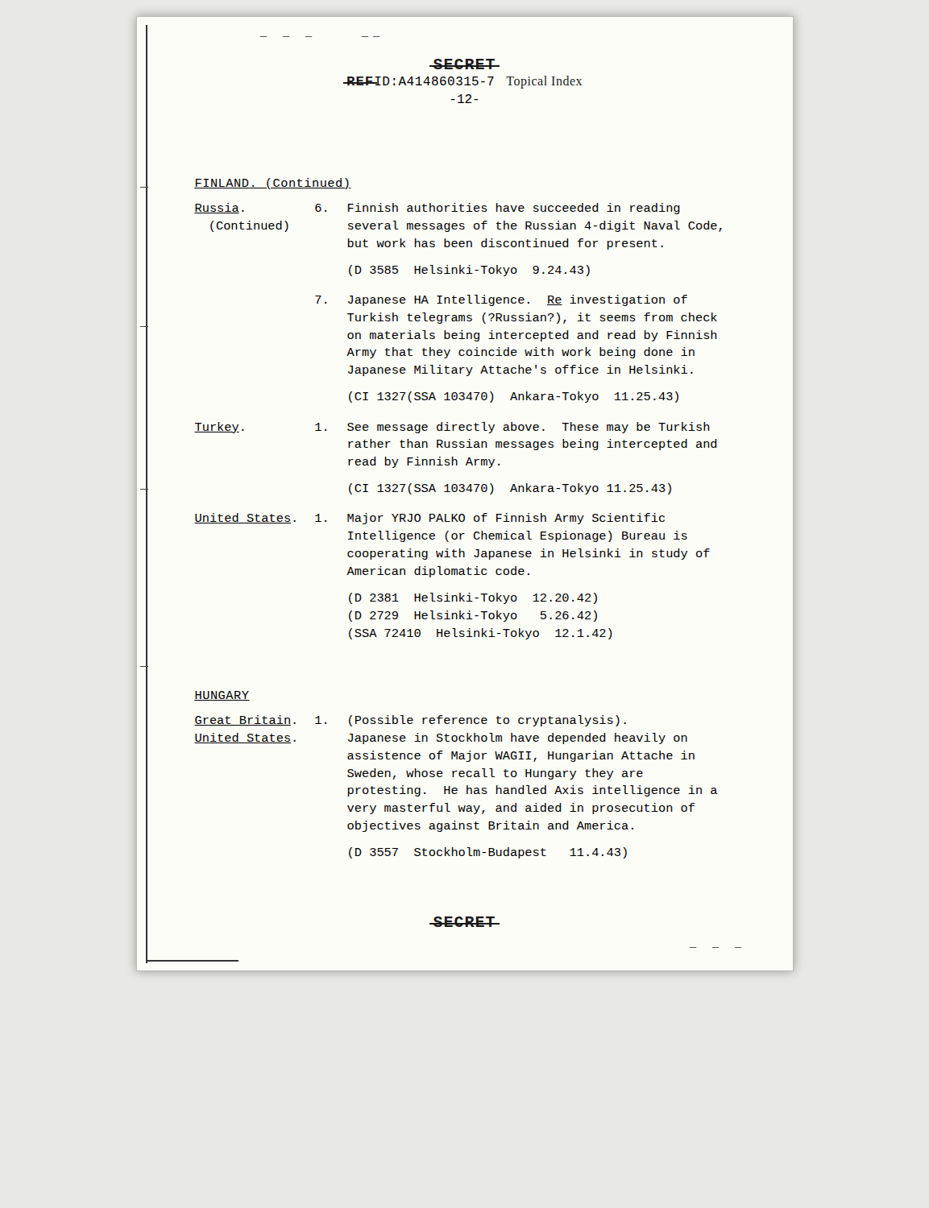— — — ——
— — —
SECRET
REFID:A414860315-7 Topical Index
-12-
FINLAND. (Continued)
| Russia . (Continued) | 6. | Finnish authorities have succeeded in reading several messages of the Russian 4-digit Naval Code, but work has been discontinued for present. (D 3585 Helsinki-Tokyo 9.24.43) |
| | 7. | Japanese HA Intelligence. Re investigation of Turkish telegrams (?Russian?), it seems from check on materials being intercepted and read by Finnish Army that they coincide with work being done in Japanese Military Attache's office in Helsinki. (CI 1327(SSA 103470) Ankara-Tokyo 11.25.43) |
| Turkey . | 1. | See message directly above. These may be Turkish rather than Russian messages being intercepted and read by Finnish Army. (CI 1327(SSA 103470) Ankara-Tokyo 11.25.43) |
| United States . | 1. | Major YRJO PALKO of Finnish Army Scientific Intelligence (or C hemical Espionage) Bureau is cooperating with Japanese in Helsinki in study of American diplomatic code. (D 2381 Helsinki-Tokyo 12.20.42) (D 2729 Helsinki-Tokyo 5.26.42) (SSA 72410 Helsinki-Tokyo 12.1.42) |
HUNGARY
| Great Britain . United States . | 1. | (Possible reference to cryptanalysis). Japanese in Stockholm have depended heavily on assistence of Major WAGII, Hungarian Attache in Sweden, whose recall to Hungary they are protesting. He has handled Axis intelligence in a very masterful way, and aided in prosecution of objectives against Britain and America. (D 3557 Stockholm-Budapest 11.4.43) |
SECRET